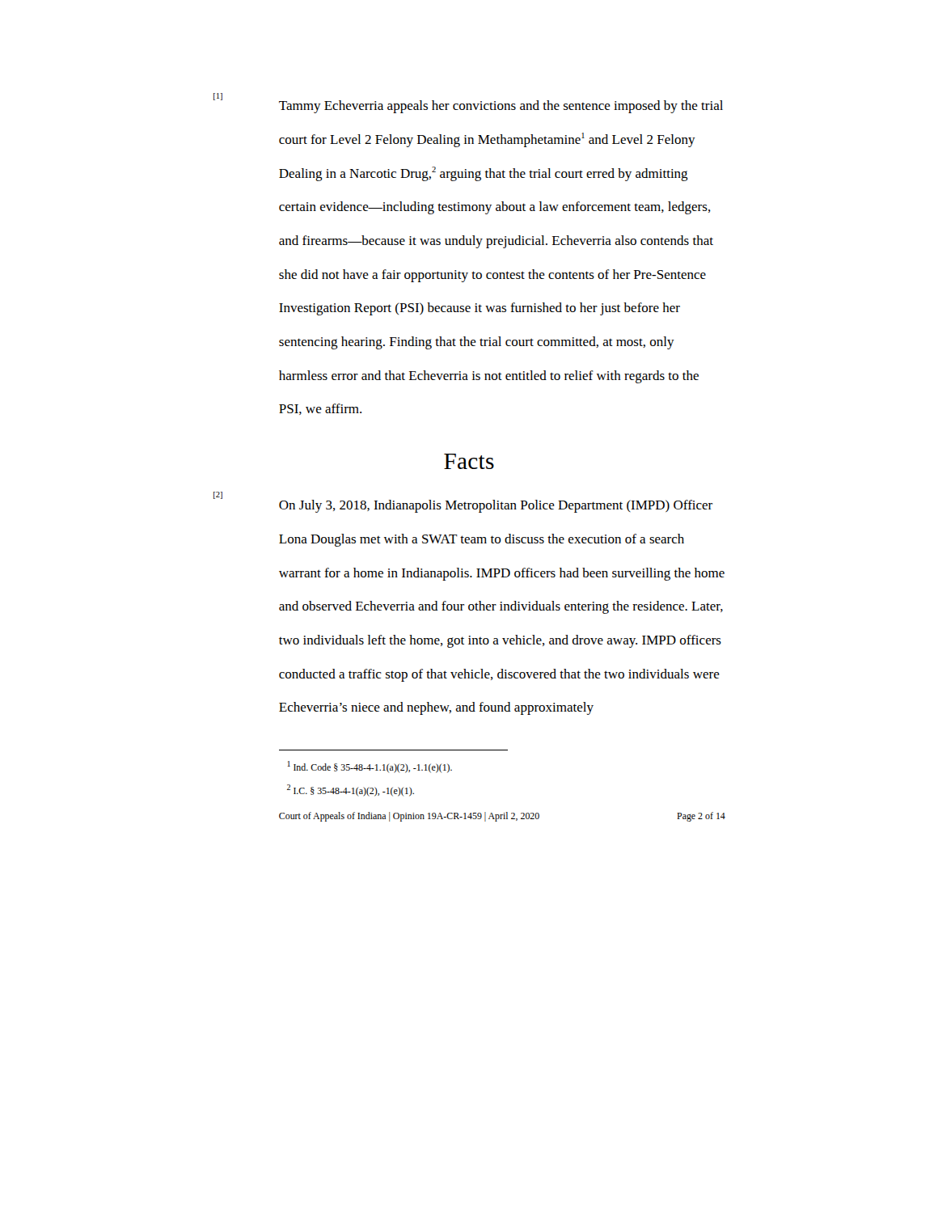[1] Tammy Echeverria appeals her convictions and the sentence imposed by the trial court for Level 2 Felony Dealing in Methamphetamine1 and Level 2 Felony Dealing in a Narcotic Drug,2 arguing that the trial court erred by admitting certain evidence—including testimony about a law enforcement team, ledgers, and firearms—because it was unduly prejudicial. Echeverria also contends that she did not have a fair opportunity to contest the contents of her Pre-Sentence Investigation Report (PSI) because it was furnished to her just before her sentencing hearing. Finding that the trial court committed, at most, only harmless error and that Echeverria is not entitled to relief with regards to the PSI, we affirm.
Facts
[2] On July 3, 2018, Indianapolis Metropolitan Police Department (IMPD) Officer Lona Douglas met with a SWAT team to discuss the execution of a search warrant for a home in Indianapolis. IMPD officers had been surveilling the home and observed Echeverria and four other individuals entering the residence. Later, two individuals left the home, got into a vehicle, and drove away. IMPD officers conducted a traffic stop of that vehicle, discovered that the two individuals were Echeverria’s niece and nephew, and found approximately
1 Ind. Code § 35-48-4-1.1(a)(2), -1.1(e)(1).
2 I.C. § 35-48-4-1(a)(2), -1(e)(1).
Court of Appeals of Indiana | Opinion 19A-CR-1459 | April 2, 2020 Page 2 of 14